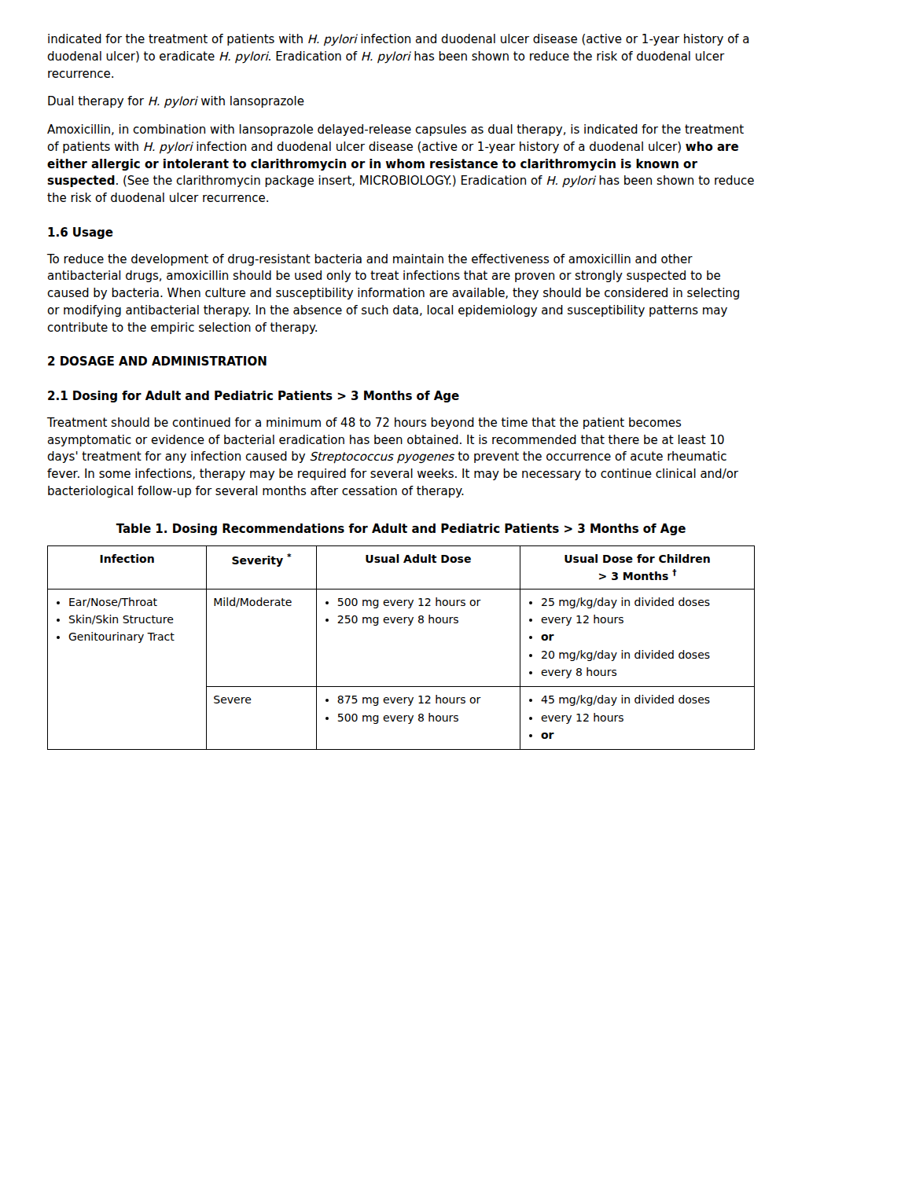indicated for the treatment of patients with H. pylori infection and duodenal ulcer disease (active or 1-year history of a duodenal ulcer) to eradicate H. pylori. Eradication of H. pylori has been shown to reduce the risk of duodenal ulcer recurrence.
Dual therapy for H. pylori with lansoprazole
Amoxicillin, in combination with lansoprazole delayed-release capsules as dual therapy, is indicated for the treatment of patients with H. pylori infection and duodenal ulcer disease (active or 1-year history of a duodenal ulcer) who are either allergic or intolerant to clarithromycin or in whom resistance to clarithromycin is known or suspected. (See the clarithromycin package insert, MICROBIOLOGY.) Eradication of H. pylori has been shown to reduce the risk of duodenal ulcer recurrence.
1.6 Usage
To reduce the development of drug-resistant bacteria and maintain the effectiveness of amoxicillin and other antibacterial drugs, amoxicillin should be used only to treat infections that are proven or strongly suspected to be caused by bacteria. When culture and susceptibility information are available, they should be considered in selecting or modifying antibacterial therapy. In the absence of such data, local epidemiology and susceptibility patterns may contribute to the empiric selection of therapy.
2 DOSAGE AND ADMINISTRATION
2.1 Dosing for Adult and Pediatric Patients > 3 Months of Age
Treatment should be continued for a minimum of 48 to 72 hours beyond the time that the patient becomes asymptomatic or evidence of bacterial eradication has been obtained. It is recommended that there be at least 10 days' treatment for any infection caused by Streptococcus pyogenes to prevent the occurrence of acute rheumatic fever. In some infections, therapy may be required for several weeks. It may be necessary to continue clinical and/or bacteriological follow-up for several months after cessation of therapy.
Table 1. Dosing Recommendations for Adult and Pediatric Patients > 3 Months of Age
| Infection | Severity * | Usual Adult Dose | Usual Dose for Children > 3 Months † |
| --- | --- | --- | --- |
| Ear/Nose/Throat Skin/Skin Structure Genitourinary Tract | Mild/Moderate | 500 mg every 12 hours or 250 mg every 8 hours | 25 mg/kg/day in divided doses every 12 hours or 20 mg/kg/day in divided doses every 8 hours |
| Severe | 875 mg every 12 hours or 500 mg every 8 hours | 45 mg/kg/day in divided doses every 12 hours or |